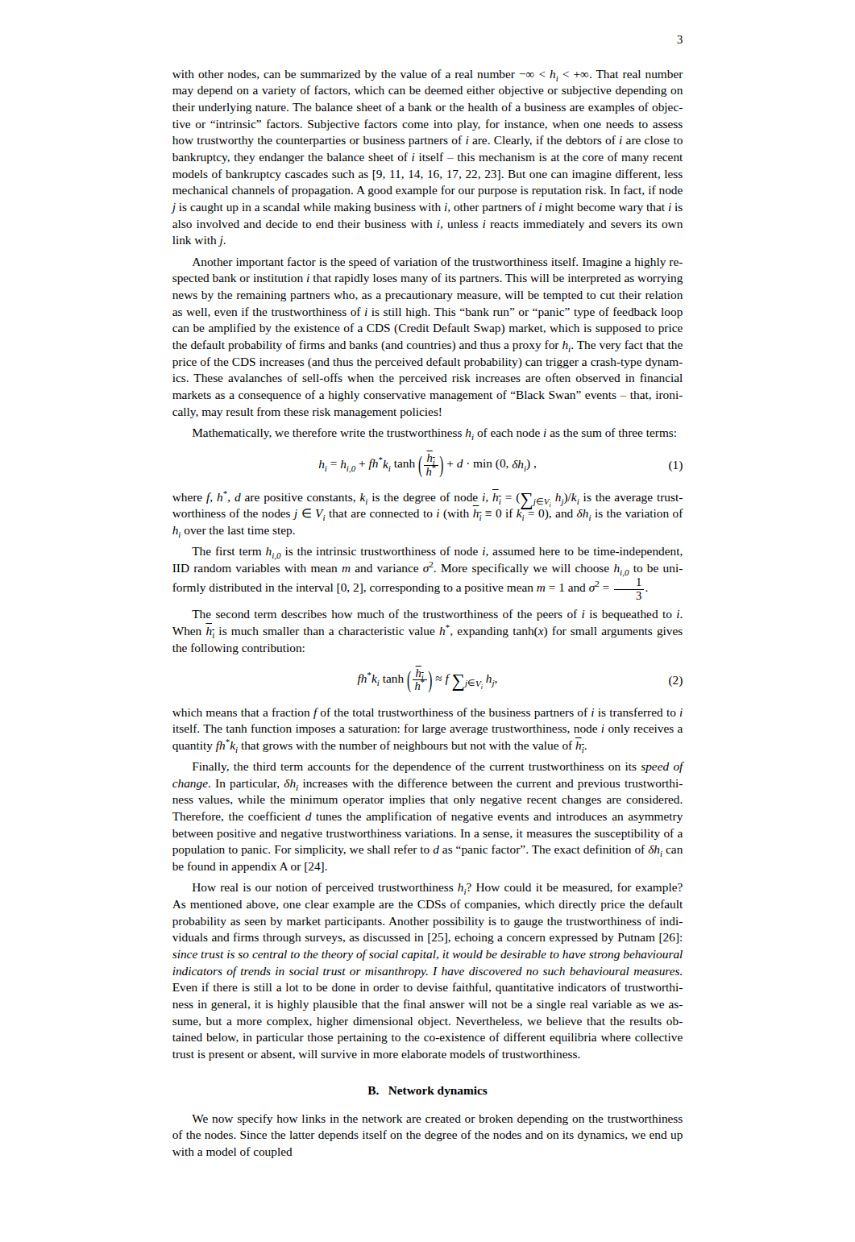3
with other nodes, can be summarized by the value of a real number −∞ < hi < +∞. That real number may depend on a variety of factors, which can be deemed either objective or subjective depending on their underlying nature. The balance sheet of a bank or the health of a business are examples of objective or “intrinsic” factors. Subjective factors come into play, for instance, when one needs to assess how trustworthy the counterparties or business partners of i are. Clearly, if the debtors of i are close to bankruptcy, they endanger the balance sheet of i itself – this mechanism is at the core of many recent models of bankruptcy cascades such as [9, 11, 14, 16, 17, 22, 23]. But one can imagine different, less mechanical channels of propagation. A good example for our purpose is reputation risk. In fact, if node j is caught up in a scandal while making business with i, other partners of i might become wary that i is also involved and decide to end their business with i, unless i reacts immediately and severs its own link with j.
Another important factor is the speed of variation of the trustworthiness itself. Imagine a highly respected bank or institution i that rapidly loses many of its partners. This will be interpreted as worrying news by the remaining partners who, as a precautionary measure, will be tempted to cut their relation as well, even if the trustworthiness of i is still high. This “bank run” or “panic” type of feedback loop can be amplified by the existence of a CDS (Credit Default Swap) market, which is supposed to price the default probability of firms and banks (and countries) and thus a proxy for hi. The very fact that the price of the CDS increases (and thus the perceived default probability) can trigger a crash-type dynamics. These avalanches of sell-offs when the perceived risk increases are often observed in financial markets as a consequence of a highly conservative management of “Black Swan” events – that, ironically, may result from these risk management policies!
Mathematically, we therefore write the trustworthiness hi of each node i as the sum of three terms:
hi = hi,0 + fh*ki tanh (hi h*) + d · min (0, δhi) , (1)
where f, h*, d are positive constants, ki is the degree of node i, hi = (∑j∈Vi hj)/ki is the average trustworthiness of the nodes j ∈ Vi that are connected to i (with hi ≡ 0 if ki = 0), and δhi is the variation of hi over the last time step.
The first term hi,0 is the intrinsic trustworthiness of node i, assumed here to be time-independent, IID random variables with mean m and variance σ2. More specifically we will choose hi,0 to be uniformly distributed in the interval [0, 2], corresponding to a positive mean m = 1 and σ2 = 13.
The second term describes how much of the trustworthiness of the peers of i is bequeathed to i. When hi is much smaller than a characteristic value h*, expanding tanh(x) for small arguments gives the following contribution:
fh*ki tanh (hi h*) ≈ f ∑j∈Vi hj, (2)
which means that a fraction f of the total trustworthiness of the business partners of i is transferred to i itself. The tanh function imposes a saturation: for large average trustworthiness, node i only receives a quantity fh*ki that grows with the number of neighbours but not with the value of hi.
Finally, the third term accounts for the dependence of the current trustworthiness on its speed of change. In particular, δhi increases with the difference between the current and previous trustworthiness values, while the minimum operator implies that only negative recent changes are considered. Therefore, the coefficient d tunes the amplification of negative events and introduces an asymmetry between positive and negative trustworthiness variations. In a sense, it measures the susceptibility of a population to panic. For simplicity, we shall refer to d as “panic factor”. The exact definition of δhi can be found in appendix A or [24].
How real is our notion of perceived trustworthiness hi? How could it be measured, for example? As mentioned above, one clear example are the CDSs of companies, which directly price the default probability as seen by market participants. Another possibility is to gauge the trustworthiness of individuals and firms through surveys, as discussed in [25], echoing a concern expressed by Putnam [26]: since trust is so central to the theory of social capital, it would be desirable to have strong behavioural indicators of trends in social trust or misanthropy. I have discovered no such behavioural measures. Even if there is still a lot to be done in order to devise faithful, quantitative indicators of trustworthiness in general, it is highly plausible that the final answer will not be a single real variable as we assume, but a more complex, higher dimensional object. Nevertheless, we believe that the results obtained below, in particular those pertaining to the co-existence of different equilibria where collective trust is present or absent, will survive in more elaborate models of trustworthiness.
B. Network dynamics
We now specify how links in the network are created or broken depending on the trustworthiness of the nodes. Since the latter depends itself on the degree of the nodes and on its dynamics, we end up with a model of coupled